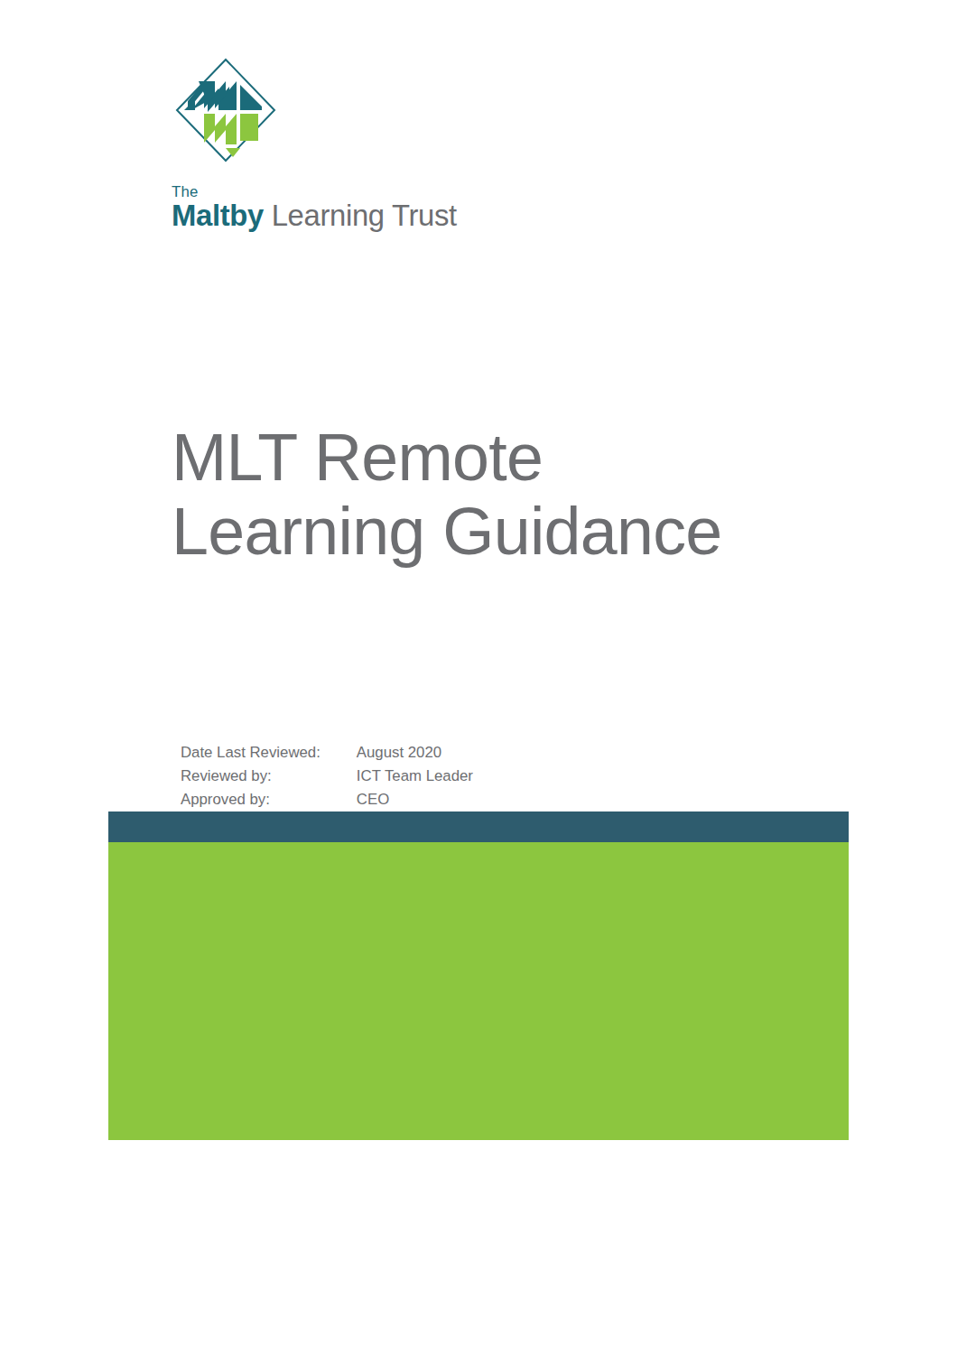The
Maltby Learning Trust
MLT Remote
Learning Guidance
| Date Last Reviewed: | August 2020 |
| Reviewed by: | ICT Team Leader |
| Approved by: | CEO |
g